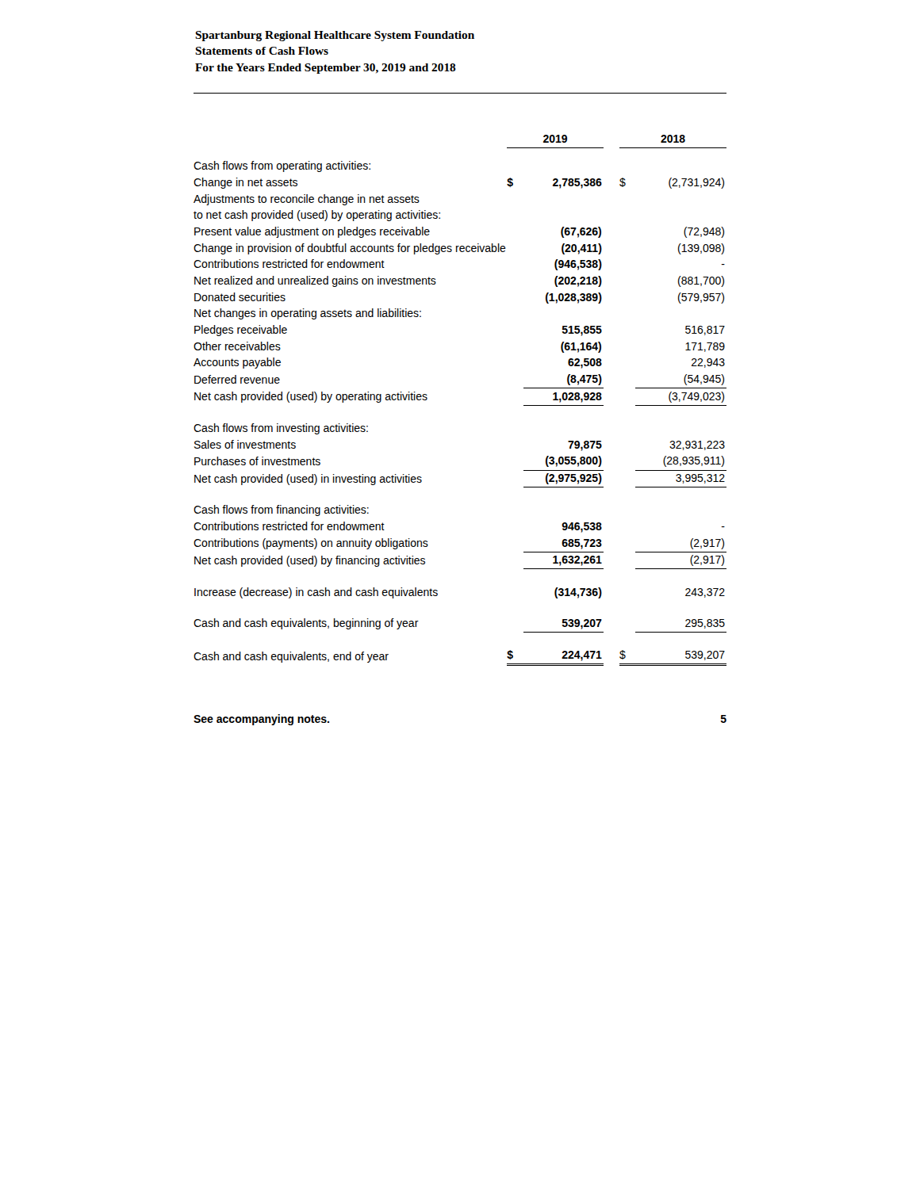Spartanburg Regional Healthcare System Foundation
Statements of Cash Flows
For the Years Ended September 30, 2019 and 2018
| | 2019 | | 2018 |
| Cash flows from operating activities: | | | | | |
| Change in net assets | $ | 2,785,386 | | $ | (2,731,924) |
| Adjustments to reconcile change in net assets | | | | | |
| to net cash provided (used) by operating activities: | | | | | |
| Present value adjustment on pledges receivable | | (67,626) | | | (72,948) |
| Change in provision of doubtful accounts for pledges receivable | | (20,411) | | | (139,098) |
| Contributions restricted for endowment | | (946,538) | | | - |
| Net realized and unrealized gains on investments | | (202,218) | | | (881,700) |
| Donated securities | | (1,028,389) | | | (579,957) |
| Net changes in operating assets and liabilities: | | | | | |
| Pledges receivable | | 515,855 | | | 516,817 |
| Other receivables | | (61,164) | | | 171,789 |
| Accounts payable | | 62,508 | | | 22,943 |
| Deferred revenue | | (8,475) | | | (54,945) |
| Net cash provided (used) by operating activities | | 1,028,928 | | | (3,749,023) |
| Cash flows from investing activities: | | | | | |
| Sales of investments | | 79,875 | | | 32,931,223 |
| Purchases of investments | | (3,055,800) | | | (28,935,911) |
| Net cash provided (used) in investing activities | | (2,975,925) | | | 3,995,312 |
| Cash flows from financing activities: | | | | | |
| Contributions restricted for endowment | | 946,538 | | | - |
| Contributions (payments) on annuity obligations | | 685,723 | | | (2,917) |
| Net cash provided (used) by financing activities | | 1,632,261 | | | (2,917) |
| Increase (decrease) in cash and cash equivalents | | (314,736) | | | 243,372 |
| Cash and cash equivalents, beginning of year | | 539,207 | | | 295,835 |
| Cash and cash equivalents, end of year | $ | 224,471 | | $ | 539,207 |
See accompanying notes. 5